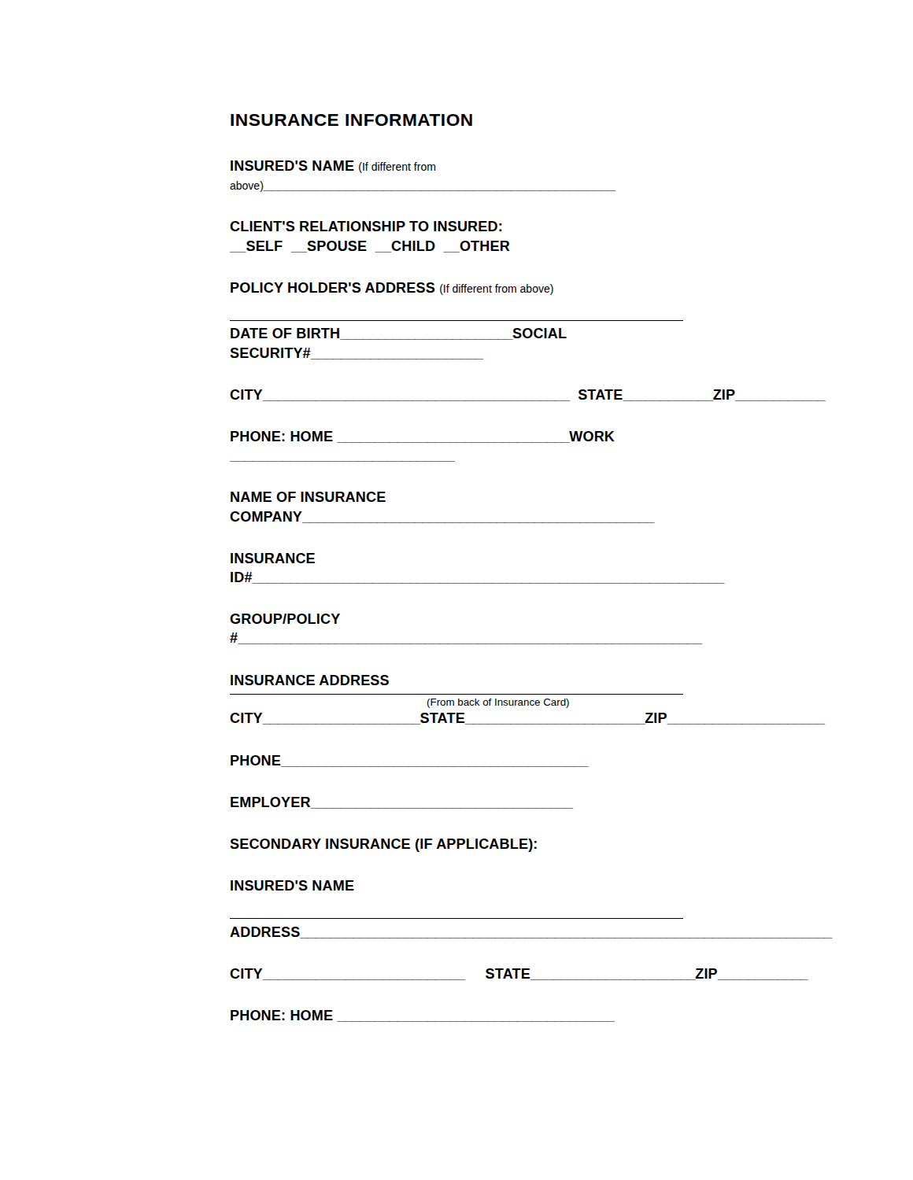INSURANCE INFORMATION
INSURED'S NAME (If different from above)_______________________________________________
CLIENT'S RELATIONSHIP TO INSURED: __SELF __SPOUSE __CHILD __OTHER
POLICY HOLDER'S ADDRESS (If different from above)
DATE OF BIRTH_______________________SOCIAL SECURITY#_______________________
CITY_________________________________________ STATE____________ZIP____________
PHONE: HOME _______________________________WORK ______________________________
NAME OF INSURANCE COMPANY_______________________________________________
INSURANCE ID#_______________________________________________________________
GROUP/POLICY #______________________________________________________________
INSURANCE ADDRESS
(From back of Insurance Card)
CITY_____________________STATE________________________ZIP_____________________
PHONE_________________________________________
EMPLOYER___________________________________
SECONDARY INSURANCE (IF APPLICABLE):
INSURED'S NAME
ADDRESS_______________________________________________________________________
CITY___________________________ STATE______________________ZIP____________
PHONE: HOME _____________________________________